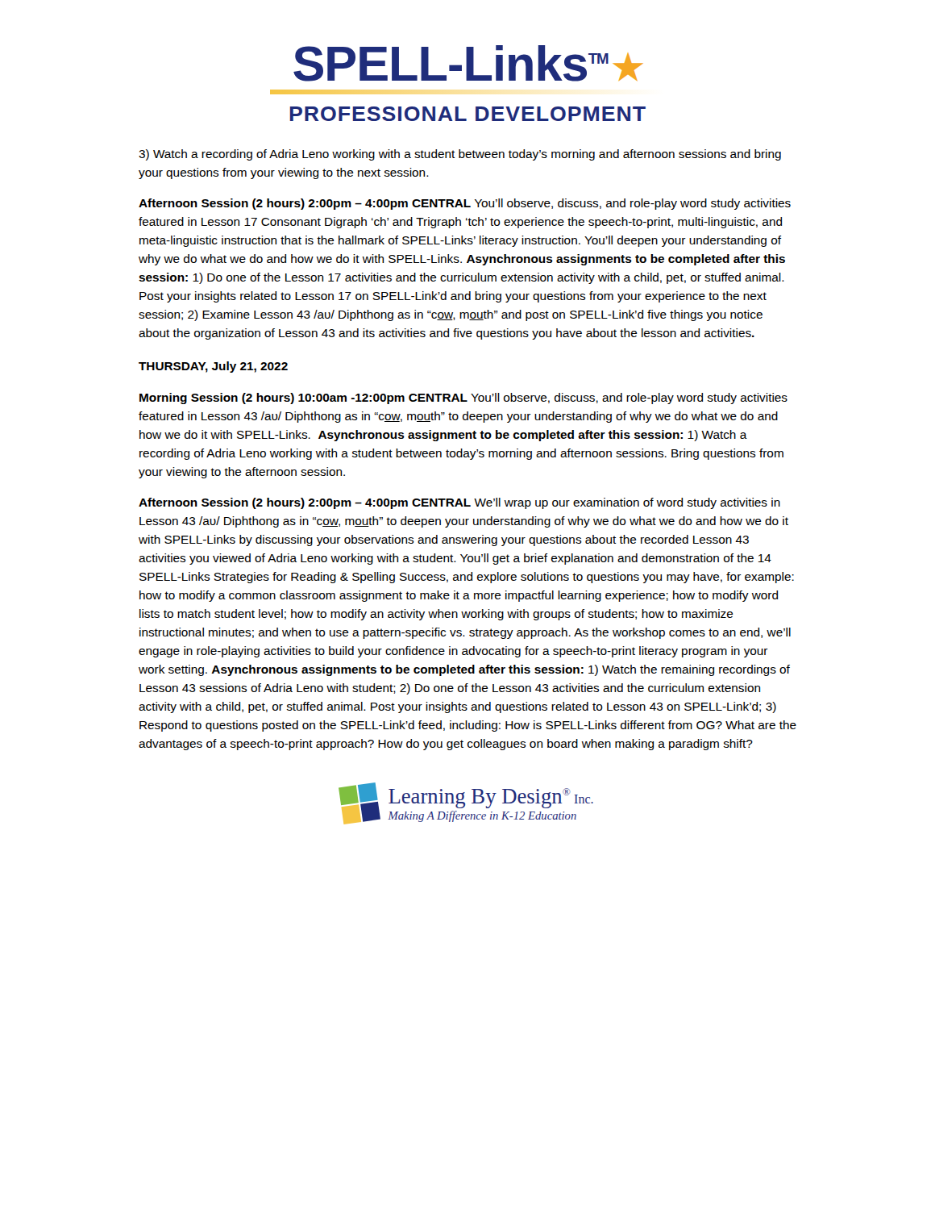SPELL-LinksTM★
PROFESSIONAL DEVELOPMENT
3) Watch a recording of Adria Leno working with a student between today’s morning and afternoon sessions and bring your questions from your viewing to the next session.
Afternoon Session (2 hours) 2:00pm – 4:00pm CENTRAL You’ll observe, discuss, and role-play word study activities featured in Lesson 17 Consonant Digraph ‘ch’ and Trigraph ‘tch’ to experience the speech-to-print, multi-linguistic, and meta-linguistic instruction that is the hallmark of SPELL-Links’ literacy instruction. You’ll deepen your understanding of why we do what we do and how we do it with SPELL-Links. Asynchronous assignments to be completed after this session: 1) Do one of the Lesson 17 activities and the curriculum extension activity with a child, pet, or stuffed animal. Post your insights related to Lesson 17 on SPELL-Link’d and bring your questions from your experience to the next session; 2) Examine Lesson 43 /aυ/ Diphthong as in “cow, mouth” and post on SPELL-Link’d five things you notice about the organization of Lesson 43 and its activities and five questions you have about the lesson and activities.
THURSDAY, July 21, 2022
Morning Session (2 hours) 10:00am -12:00pm CENTRAL You’ll observe, discuss, and role-play word study activities featured in Lesson 43 /aυ/ Diphthong as in “cow, mouth” to deepen your understanding of why we do what we do and how we do it with SPELL-Links. Asynchronous assignment to be completed after this session: 1) Watch a recording of Adria Leno working with a student between today’s morning and afternoon sessions. Bring questions from your viewing to the afternoon session.
Afternoon Session (2 hours) 2:00pm – 4:00pm CENTRAL We’ll wrap up our examination of word study activities in Lesson 43 /aυ/ Diphthong as in “cow, mouth” to deepen your understanding of why we do what we do and how we do it with SPELL-Links by discussing your observations and answering your questions about the recorded Lesson 43 activities you viewed of Adria Leno working with a student. You’ll get a brief explanation and demonstration of the 14 SPELL-Links Strategies for Reading & Spelling Success, and explore solutions to questions you may have, for example: how to modify a common classroom assignment to make it a more impactful learning experience; how to modify word lists to match student level; how to modify an activity when working with groups of students; how to maximize instructional minutes; and when to use a pattern-specific vs. strategy approach. As the workshop comes to an end, we’ll engage in role-playing activities to build your confidence in advocating for a speech-to-print literacy program in your work setting. Asynchronous assignments to be completed after this session: 1) Watch the remaining recordings of Lesson 43 sessions of Adria Leno with student; 2) Do one of the Lesson 43 activities and the curriculum extension activity with a child, pet, or stuffed animal. Post your insights and questions related to Lesson 43 on SPELL-Link’d; 3) Respond to questions posted on the SPELL-Link’d feed, including: How is SPELL-Links different from OG? What are the advantages of a speech-to-print approach? How do you get colleagues on board when making a paradigm shift?
Learning By Design® Inc.
Making A Difference in K-12 Education